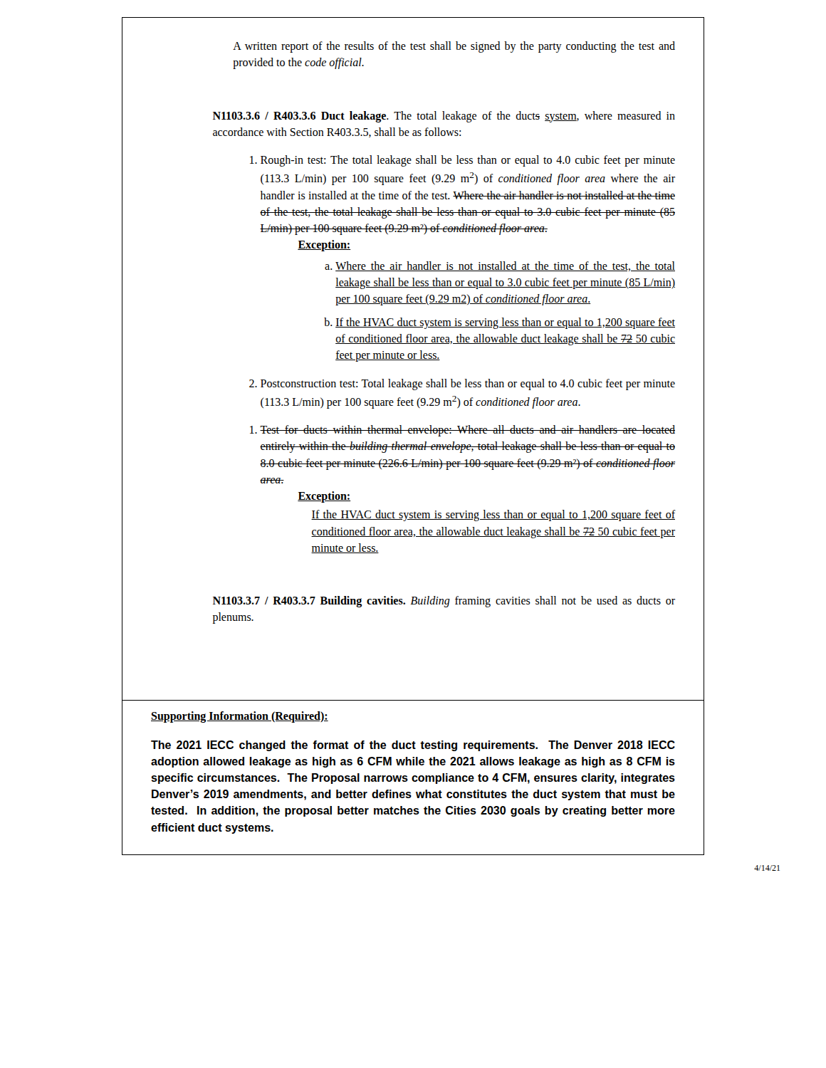A written report of the results of the test shall be signed by the party conducting the test and provided to the code official.
N1103.3.6 / R403.3.6 Duct leakage. The total leakage of the ducts system, where measured in accordance with Section R403.3.5, shall be as follows:
Rough-in test: The total leakage shall be less than or equal to 4.0 cubic feet per minute (113.3 L/min) per 100 square feet (9.29 m2) of conditioned floor area where the air handler is installed at the time of the test. Where the air handler is not installed at the time of the test, the total leakage shall be less than or equal to 3.0 cubic feet per minute (85 L/min) per 100 square feet (9.29 m²) of conditioned floor area. Exception:
Where the air handler is not installed at the time of the test, the total leakage shall be less than or equal to 3.0 cubic feet per minute (85 L/min) per 100 square feet (9.29 m2) of conditioned floor area.
If the HVAC duct system is serving less than or equal to 1,200 square feet of conditioned floor area, the allowable duct leakage shall be 72 50 cubic feet per minute or less.
Postconstruction test: Total leakage shall be less than or equal to 4.0 cubic feet per minute (113.3 L/min) per 100 square feet (9.29 m2) of conditioned floor area.
Test for ducts within thermal envelope: Where all ducts and air handlers are located entirely within the building thermal envelope, total leakage shall be less than or equal to 8.0 cubic feet per minute (226.6 L/min) per 100 square feet (9.29 m²) of conditioned floor area. Exception:
If the HVAC duct system is serving less than or equal to 1,200 square feet of conditioned floor area, the allowable duct leakage shall be 72 50 cubic feet per minute or less.
N1103.3.7 / R403.3.7 Building cavities. Building framing cavities shall not be used as ducts or plenums.
Supporting Information (Required):
The 2021 IECC changed the format of the duct testing requirements. The Denver 2018 IECC adoption allowed leakage as high as 6 CFM while the 2021 allows leakage as high as 8 CFM is specific circumstances. The Proposal narrows compliance to 4 CFM, ensures clarity, integrates Denver’s 2019 amendments, and better defines what constitutes the duct system that must be tested. In addition, the proposal better matches the Cities 2030 goals by creating better more efficient duct systems.
4/14/21